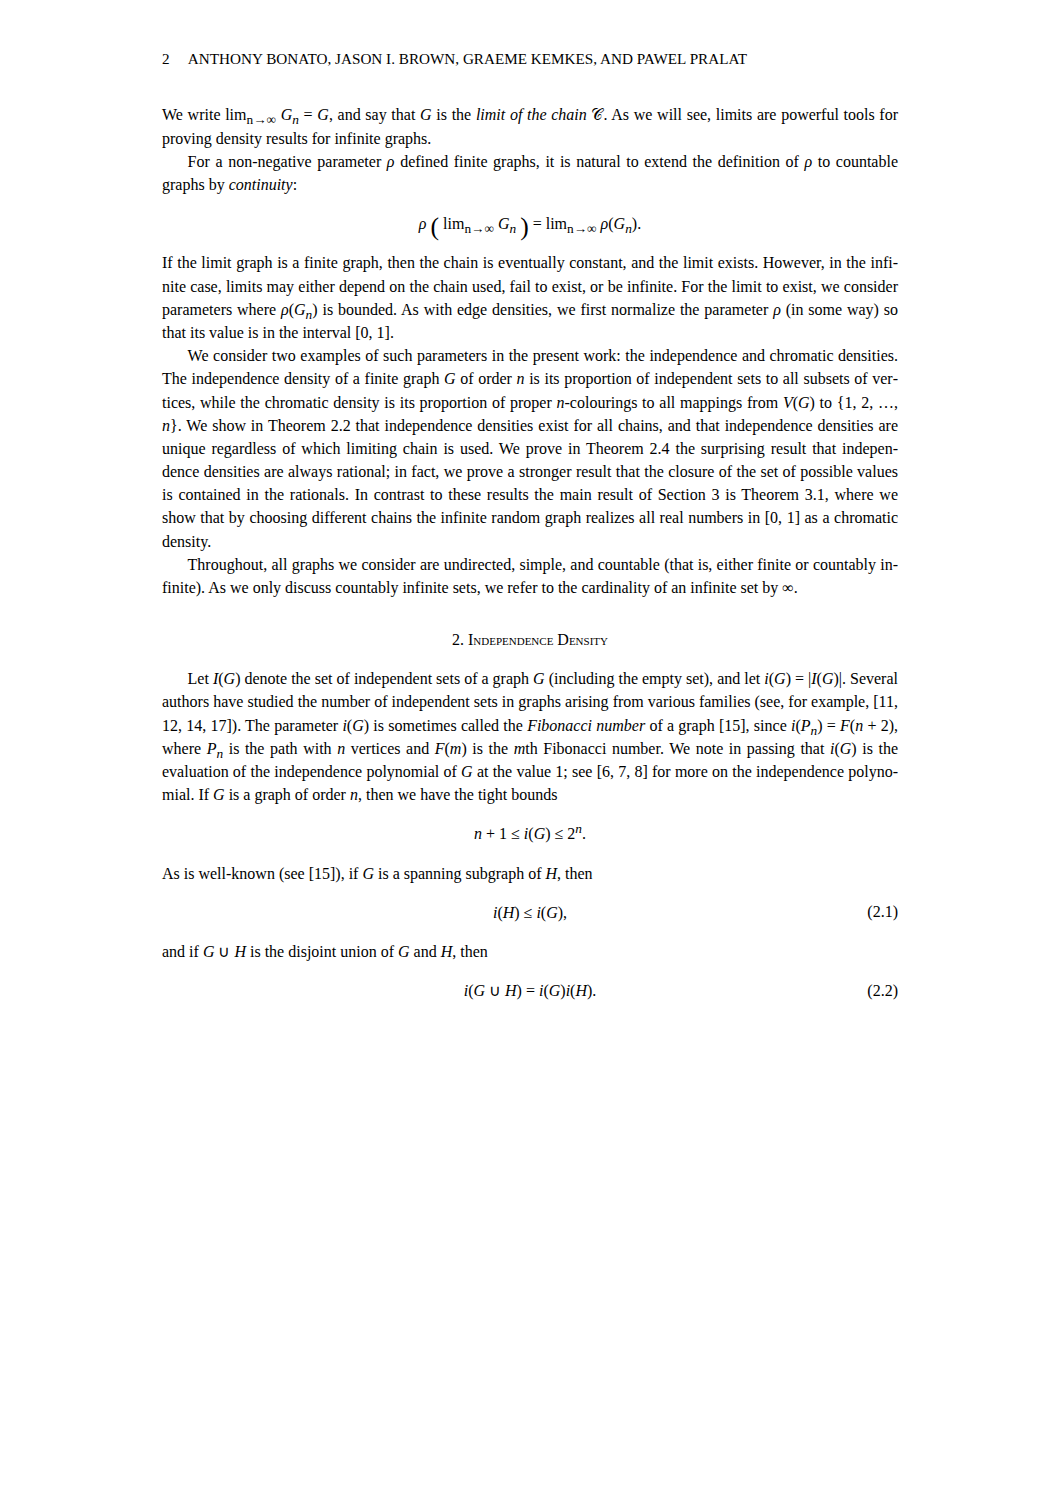2 ANTHONY BONATO, JASON I. BROWN, GRAEME KEMKES, AND PAWEL PRALAT
We write limn→∞ Gn = G, and say that G is the limit of the chain 𝒞. As we will see, limits are powerful tools for proving density results for infinite graphs.
For a non-negative parameter ρ defined finite graphs, it is natural to extend the definition of ρ to countable graphs by continuity:
ρ ( limn→∞ Gn ) = limn→∞ ρ(Gn).
If the limit graph is a finite graph, then the chain is eventually constant, and the limit exists. However, in the infinite case, limits may either depend on the chain used, fail to exist, or be infinite. For the limit to exist, we consider parameters where ρ(Gn) is bounded. As with edge densities, we first normalize the parameter ρ (in some way) so that its value is in the interval [0, 1].
We consider two examples of such parameters in the present work: the independence and chromatic densities. The independence density of a finite graph G of order n is its proportion of independent sets to all subsets of vertices, while the chromatic density is its proportion of proper n-colourings to all mappings from V(G) to {1, 2, …, n}. We show in Theorem 2.2 that independence densities exist for all chains, and that independence densities are unique regardless of which limiting chain is used. We prove in Theorem 2.4 the surprising result that independence densities are always rational; in fact, we prove a stronger result that the closure of the set of possible values is contained in the rationals. In contrast to these results the main result of Section 3 is Theorem 3.1, where we show that by choosing different chains the infinite random graph realizes all real numbers in [0, 1] as a chromatic density.
Throughout, all graphs we consider are undirected, simple, and countable (that is, either finite or countably infinite). As we only discuss countably infinite sets, we refer to the cardinality of an infinite set by ∞.
2. Independence Density
Let I(G) denote the set of independent sets of a graph G (including the empty set), and let i(G) = |I(G)|. Several authors have studied the number of independent sets in graphs arising from various families (see, for example, [11, 12, 14, 17]). The parameter i(G) is sometimes called the Fibonacci number of a graph [15], since i(Pn) = F(n + 2), where Pn is the path with n vertices and F(m) is the mth Fibonacci number. We note in passing that i(G) is the evaluation of the independence polynomial of G at the value 1; see [6, 7, 8] for more on the independence polynomial. If G is a graph of order n, then we have the tight bounds
n + 1 ≤ i(G) ≤ 2n.
As is well-known (see [15]), if G is a spanning subgraph of H, then
i(H) ≤ i(G), (2.1)
and if G ∪ H is the disjoint union of G and H, then
i(G ∪ H) = i(G)i(H). (2.2)